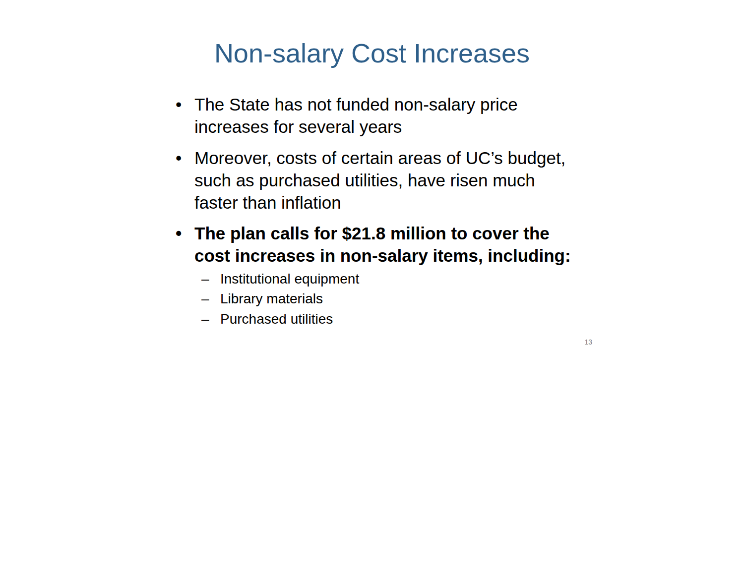Non-salary Cost Increases
The State has not funded non-salary price increases for several years
Moreover, costs of certain areas of UC’s budget, such as purchased utilities, have risen much faster than inflation
The plan calls for $21.8 million to cover the cost increases in non-salary items, including:
Institutional equipment
Library materials
Purchased utilities
13